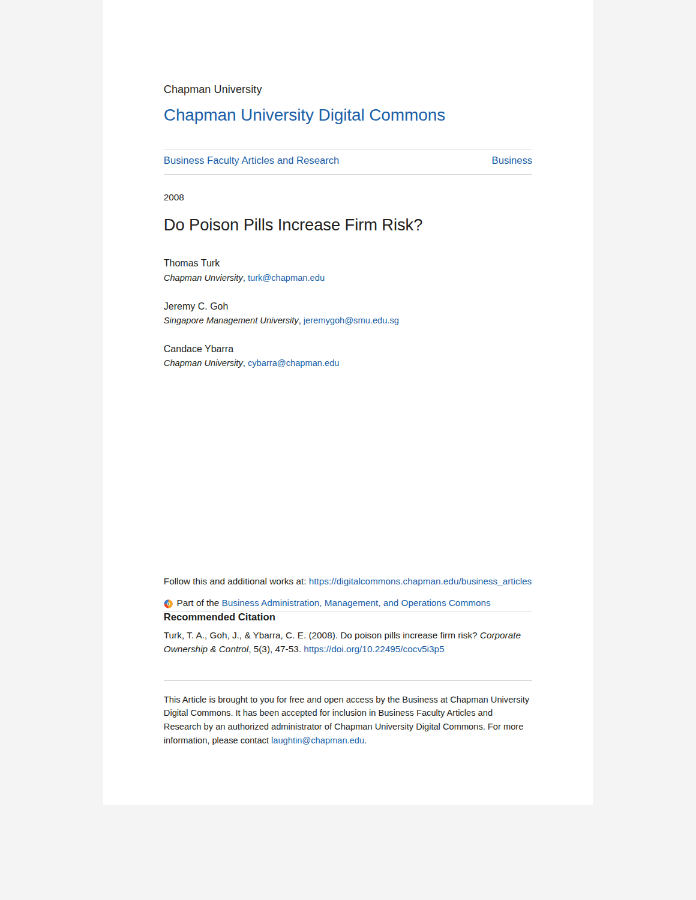Chapman University
Chapman University Digital Commons
Business Faculty Articles and Research Business
2008
Do Poison Pills Increase Firm Risk?
Thomas Turk Chapman Unviersity, turk@chapman.edu
Jeremy C. Goh Singapore Management University, jeremygoh@smu.edu.sg
Candace Ybarra Chapman University, cybarra@chapman.edu
Follow this and additional works at: https://digitalcommons.chapman.edu/business_articles
Part of the Business Administration, Management, and Operations Commons
Recommended Citation
Turk, T. A., Goh, J., & Ybarra, C. E. (2008). Do poison pills increase firm risk? Corporate Ownership & Control, 5(3), 47-53. https://doi.org/10.22495/cocv5i3p5
This Article is brought to you for free and open access by the Business at Chapman University Digital Commons. It has been accepted for inclusion in Business Faculty Articles and Research by an authorized administrator of Chapman University Digital Commons. For more information, please contact laughtin@chapman.edu.